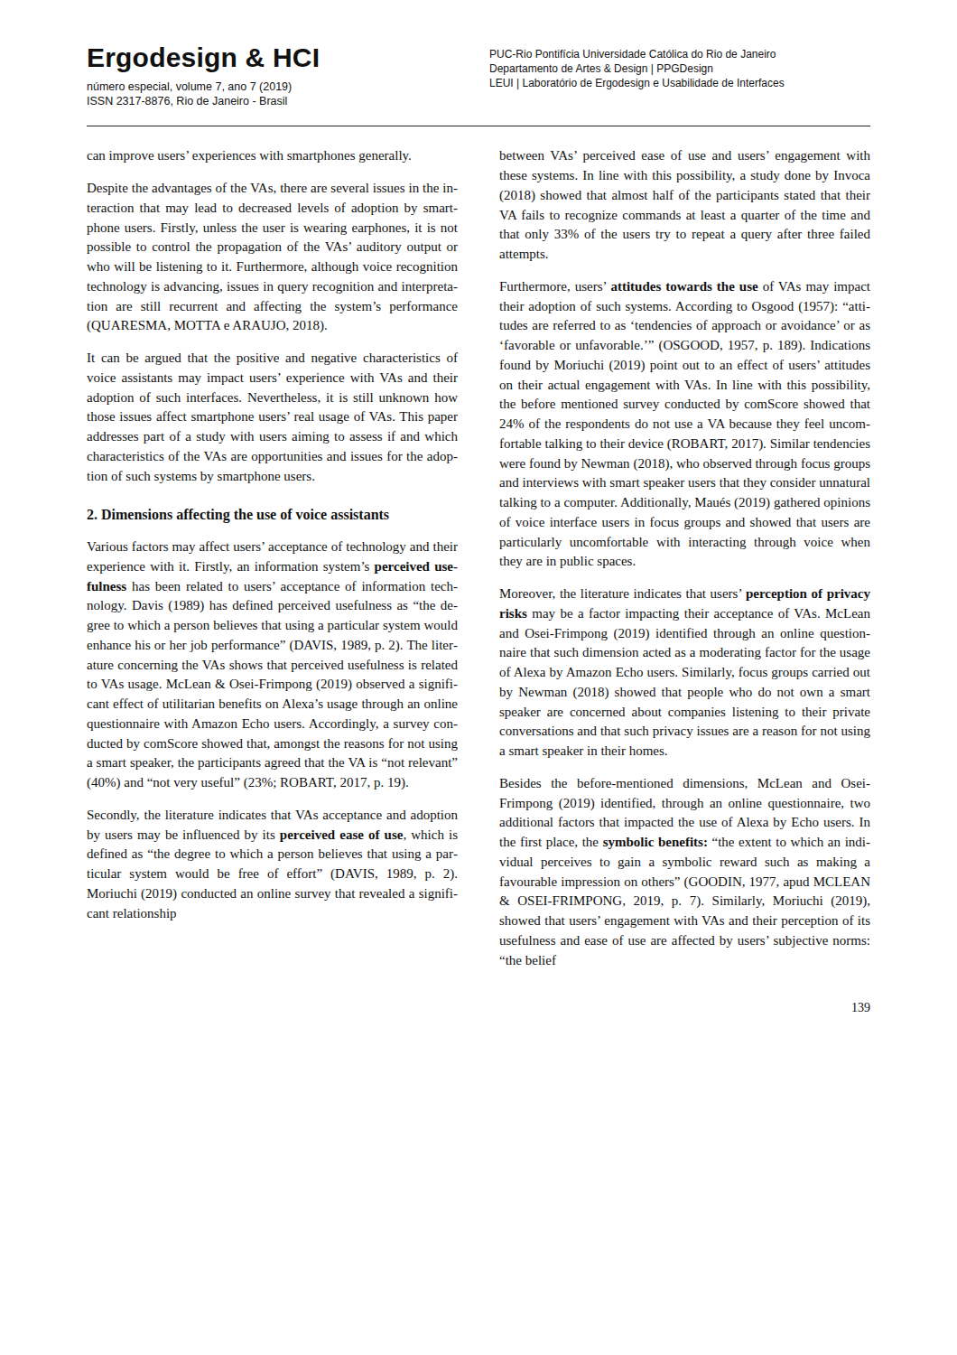Ergodesign & HCI
número especial, volume 7, ano 7 (2019)
ISSN 2317-8876, Rio de Janeiro - Brasil
PUC-Rio Pontifícia Universidade Católica do Rio de Janeiro
Departamento de Artes & Design | PPGDesign
LEUI | Laboratório de Ergodesign e Usabilidade de Interfaces
can improve users’ experiences with smartphones generally.
Despite the advantages of the VAs, there are several issues in the interaction that may lead to decreased levels of adoption by smartphone users. Firstly, unless the user is wearing earphones, it is not possible to control the propagation of the VAs’ auditory output or who will be listening to it. Furthermore, although voice recognition technology is advancing, issues in query recognition and interpretation are still recurrent and affecting the system’s performance (QUARESMA, MOTTA e ARAUJO, 2018).
It can be argued that the positive and negative characteristics of voice assistants may impact users’ experience with VAs and their adoption of such interfaces. Nevertheless, it is still unknown how those issues affect smartphone users’ real usage of VAs. This paper addresses part of a study with users aiming to assess if and which characteristics of the VAs are opportunities and issues for the adoption of such systems by smartphone users.
2. Dimensions affecting the use of voice assistants
Various factors may affect users’ acceptance of technology and their experience with it. Firstly, an information system’s perceived usefulness has been related to users’ acceptance of information technology. Davis (1989) has defined perceived usefulness as “the degree to which a person believes that using a particular system would enhance his or her job performance” (DAVIS, 1989, p. 2). The literature concerning the VAs shows that perceived usefulness is related to VAs usage. McLean & Osei-Frimpong (2019) observed a significant effect of utilitarian benefits on Alexa’s usage through an online questionnaire with Amazon Echo users. Accordingly, a survey conducted by comScore showed that, amongst the reasons for not using a smart speaker, the participants agreed that the VA is “not relevant” (40%) and “not very useful” (23%; ROBART, 2017, p. 19).
Secondly, the literature indicates that VAs acceptance and adoption by users may be influenced by its perceived ease of use, which is defined as “the degree to which a person believes that using a particular system would be free of effort” (DAVIS, 1989, p. 2). Moriuchi (2019) conducted an online survey that revealed a significant relationship
between VAs’ perceived ease of use and users’ engagement with these systems. In line with this possibility, a study done by Invoca (2018) showed that almost half of the participants stated that their VA fails to recognize commands at least a quarter of the time and that only 33% of the users try to repeat a query after three failed attempts.
Furthermore, users’ attitudes towards the use of VAs may impact their adoption of such systems. According to Osgood (1957): “attitudes are referred to as ‘tendencies of approach or avoidance’ or as ‘favorable or unfavorable.’” (OSGOOD, 1957, p. 189). Indications found by Moriuchi (2019) point out to an effect of users’ attitudes on their actual engagement with VAs. In line with this possibility, the before mentioned survey conducted by comScore showed that 24% of the respondents do not use a VA because they feel uncomfortable talking to their device (ROBART, 2017). Similar tendencies were found by Newman (2018), who observed through focus groups and interviews with smart speaker users that they consider unnatural talking to a computer. Additionally, Maués (2019) gathered opinions of voice interface users in focus groups and showed that users are particularly uncomfortable with interacting through voice when they are in public spaces.
Moreover, the literature indicates that users’ perception of privacy risks may be a factor impacting their acceptance of VAs. McLean and Osei-Frimpong (2019) identified through an online questionnaire that such dimension acted as a moderating factor for the usage of Alexa by Amazon Echo users. Similarly, focus groups carried out by Newman (2018) showed that people who do not own a smart speaker are concerned about companies listening to their private conversations and that such privacy issues are a reason for not using a smart speaker in their homes.
Besides the before-mentioned dimensions, McLean and Osei-Frimpong (2019) identified, through an online questionnaire, two additional factors that impacted the use of Alexa by Echo users. In the first place, the symbolic benefits: “the extent to which an individual perceives to gain a symbolic reward such as making a favourable impression on others” (GOODIN, 1977, apud MCLEAN & OSEI-FRIMPONG, 2019, p. 7). Similarly, Moriuchi (2019), showed that users’ engagement with VAs and their perception of its usefulness and ease of use are affected by users’ subjective norms: “the belief
139